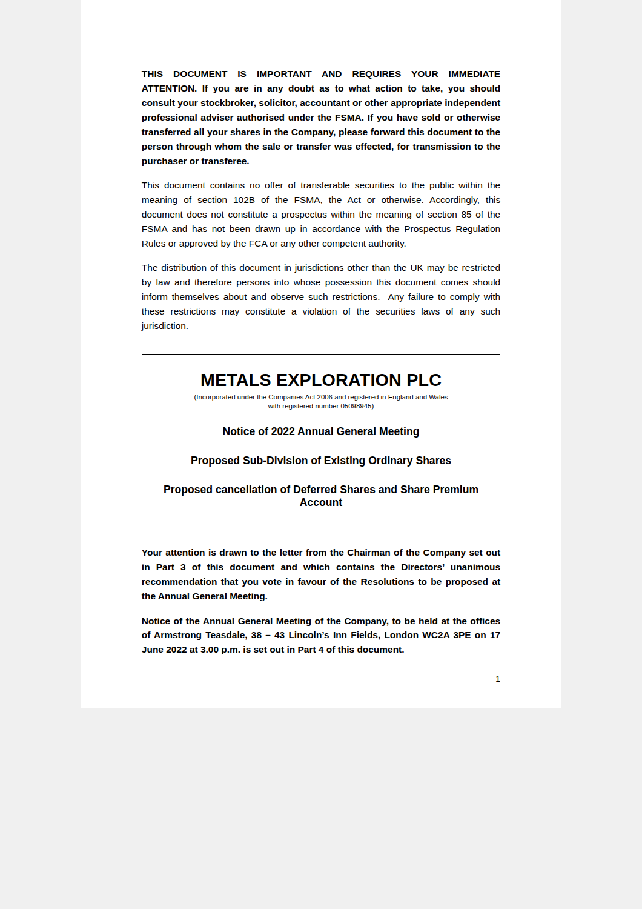THIS DOCUMENT IS IMPORTANT AND REQUIRES YOUR IMMEDIATE ATTENTION. If you are in any doubt as to what action to take, you should consult your stockbroker, solicitor, accountant or other appropriate independent professional adviser authorised under the FSMA. If you have sold or otherwise transferred all your shares in the Company, please forward this document to the person through whom the sale or transfer was effected, for transmission to the purchaser or transferee.
This document contains no offer of transferable securities to the public within the meaning of section 102B of the FSMA, the Act or otherwise. Accordingly, this document does not constitute a prospectus within the meaning of section 85 of the FSMA and has not been drawn up in accordance with the Prospectus Regulation Rules or approved by the FCA or any other competent authority.
The distribution of this document in jurisdictions other than the UK may be restricted by law and therefore persons into whose possession this document comes should inform themselves about and observe such restrictions. Any failure to comply with these restrictions may constitute a violation of the securities laws of any such jurisdiction.
METALS EXPLORATION PLC
(Incorporated under the Companies Act 2006 and registered in England and Wales
with registered number 05098945)
Notice of 2022 Annual General Meeting
Proposed Sub-Division of Existing Ordinary Shares
Proposed cancellation of Deferred Shares and Share Premium Account
Your attention is drawn to the letter from the Chairman of the Company set out in Part 3 of this document and which contains the Directors’ unanimous recommendation that you vote in favour of the Resolutions to be proposed at the Annual General Meeting.
Notice of the Annual General Meeting of the Company, to be held at the offices of Armstrong Teasdale, 38 – 43 Lincoln’s Inn Fields, London WC2A 3PE on 17 June 2022 at 3.00 p.m. is set out in Part 4 of this document.
1